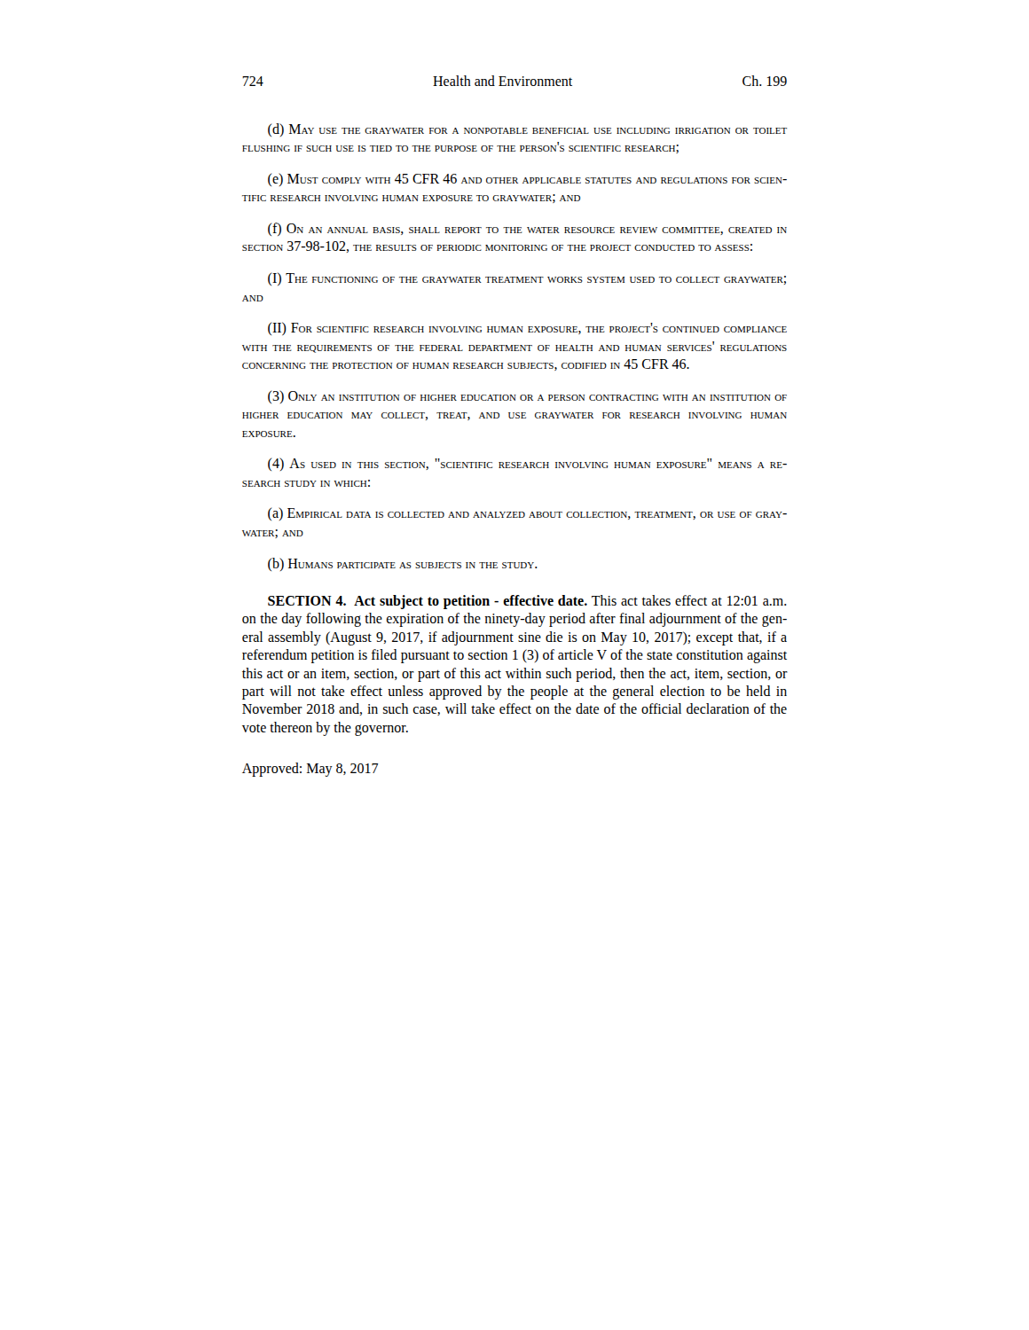724 Health and Environment Ch. 199
(d) May use the graywater for a nonpotable beneficial use including irrigation or toilet flushing if such use is tied to the purpose of the person's scientific research;
(e) Must comply with 45 CFR 46 and other applicable statutes and regulations for scientific research involving human exposure to graywater; and
(f) On an annual basis, shall report to the water resource review committee, created in section 37-98-102, the results of periodic monitoring of the project conducted to assess:
(I) The functioning of the graywater treatment works system used to collect graywater; and
(II) For scientific research involving human exposure, the project's continued compliance with the requirements of the federal department of health and human services' regulations concerning the protection of human research subjects, codified in 45 CFR 46.
(3) Only an institution of higher education or a person contracting with an institution of higher education may collect, treat, and use graywater for research involving human exposure.
(4) As used in this section, "scientific research involving human exposure" means a research study in which:
(a) Empirical data is collected and analyzed about collection, treatment, or use of graywater; and
(b) Humans participate as subjects in the study.
SECTION 4. Act subject to petition - effective date. This act takes effect at 12:01 a.m. on the day following the expiration of the ninety-day period after final adjournment of the general assembly (August 9, 2017, if adjournment sine die is on May 10, 2017); except that, if a referendum petition is filed pursuant to section 1 (3) of article V of the state constitution against this act or an item, section, or part of this act within such period, then the act, item, section, or part will not take effect unless approved by the people at the general election to be held in November 2018 and, in such case, will take effect on the date of the official declaration of the vote thereon by the governor.
Approved: May 8, 2017